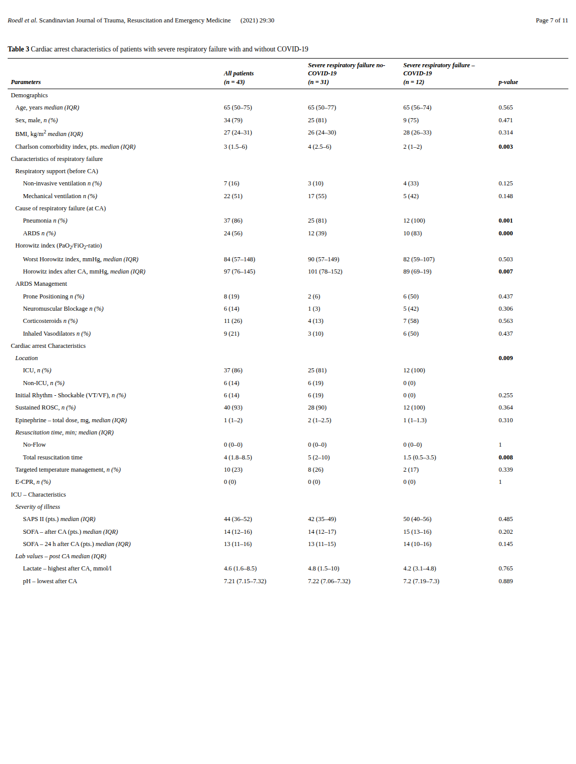Roedl et al. Scandinavian Journal of Trauma, Resuscitation and Emergency Medicine (2021) 29:30
Page 7 of 11
Table 3 Cardiac arrest characteristics of patients with severe respiratory failure with and without COVID-19
| Parameters | All patients (n = 43) | Severe respiratory failure no-COVID-19 (n = 31) | Severe respiratory failure – COVID-19 (n = 12) | p-value |
| --- | --- | --- | --- | --- |
| Demographics | | | | |
| Age, years median (IQR) | 65 (50–75) | 65 (50–77) | 65 (56–74) | 0.565 |
| Sex, male, n (%) | 34 (79) | 25 (81) | 9 (75) | 0.471 |
| BMI, kg/m 2 median (IQR) | 27 (24–31) | 26 (24–30) | 28 (26–33) | 0.314 |
| Charlson comorbidity index, pts. median (IQR) | 3 (1.5–6) | 4 (2.5–6) | 2 (1–2) | 0.003 |
| Characteristics of respiratory failure | | | | |
| Respiratory support (before CA) | | | | |
| Non-invasive ventilation n (%) | 7 (16) | 3 (10) | 4 (33) | 0.125 |
| Mechanical ventilation n (%) | 22 (51) | 17 (55) | 5 (42) | 0.148 |
| Cause of respiratory failure (at CA) | | | | |
| Pneumonia n (%) | 37 (86) | 25 (81) | 12 (100) | 0.001 |
| ARDS n (%) | 24 (56) | 12 (39) | 10 (83) | 0.000 |
| Horowitz index (PaO 2 /FiO 2 -ratio) | | | | |
| Worst Horowitz index, mmHg, median (IQR) | 84 (57–148) | 90 (57–149) | 82 (59–107) | 0.503 |
| Horowitz index after CA, mmHg, median (IQR) | 97 (76–145) | 101 (78–152) | 89 (69–19) | 0.007 |
| ARDS Management | | | | |
| Prone Positioning n (%) | 8 (19) | 2 (6) | 6 (50) | 0.437 |
| Neuromuscular Blockage n (%) | 6 (14) | 1 (3) | 5 (42) | 0.306 |
| Corticosteroids n (%) | 11 (26) | 4 (13) | 7 (58) | 0.563 |
| Inhaled Vasodilators n (%) | 9 (21) | 3 (10) | 6 (50) | 0.437 |
| Cardiac arrest Characteristics | | | | |
| Location | | | | 0.009 |
| ICU, n (%) | 37 (86) | 25 (81) | 12 (100) | |
| Non-ICU, n (%) | 6 (14) | 6 (19) | 0 (0) | |
| Initial Rhythm - Shockable (VT/VF), n (%) | 6 (14) | 6 (19) | 0 (0) | 0.255 |
| Sustained ROSC, n (%) | 40 (93) | 28 (90) | 12 (100) | 0.364 |
| Epinephrine – total dose, mg, median (IQR) | 1 (1–2) | 2 (1–2.5) | 1 (1–1.3) | 0.310 |
| Resuscitation time, min; median (IQR) | | | | |
| No-Flow | 0 (0–0) | 0 (0–0) | 0 (0–0) | 1 |
| Total resuscitation time | 4 (1.8–8.5) | 5 (2–10) | 1.5 (0.5–3.5) | 0.008 |
| Targeted temperature management, n (%) | 10 (23) | 8 (26) | 2 (17) | 0.339 |
| E-CPR, n (%) | 0 (0) | 0 (0) | 0 (0) | 1 |
| ICU – Characteristics | | | | |
| Severity of illness | | | | |
| SAPS II (pts.) median (IQR) | 44 (36–52) | 42 (35–49) | 50 (40–56) | 0.485 |
| SOFA – after CA (pts.) median (IQR) | 14 (12–16) | 14 (12–17) | 15 (13–16) | 0.202 |
| SOFA – 24 h after CA (pts.) median (IQR) | 13 (11–16) | 13 (11–15) | 14 (10–16) | 0.145 |
| Lab values – post CA median (IQR) | | | | |
| Lactate – highest after CA, mmol/l | 4.6 (1.6–8.5) | 4.8 (1.5–10) | 4.2 (3.1–4.8) | 0.765 |
| pH – lowest after CA | 7.21 (7.15–7.32) | 7.22 (7.06–7.32) | 7.2 (7.19–7.3) | 0.889 |